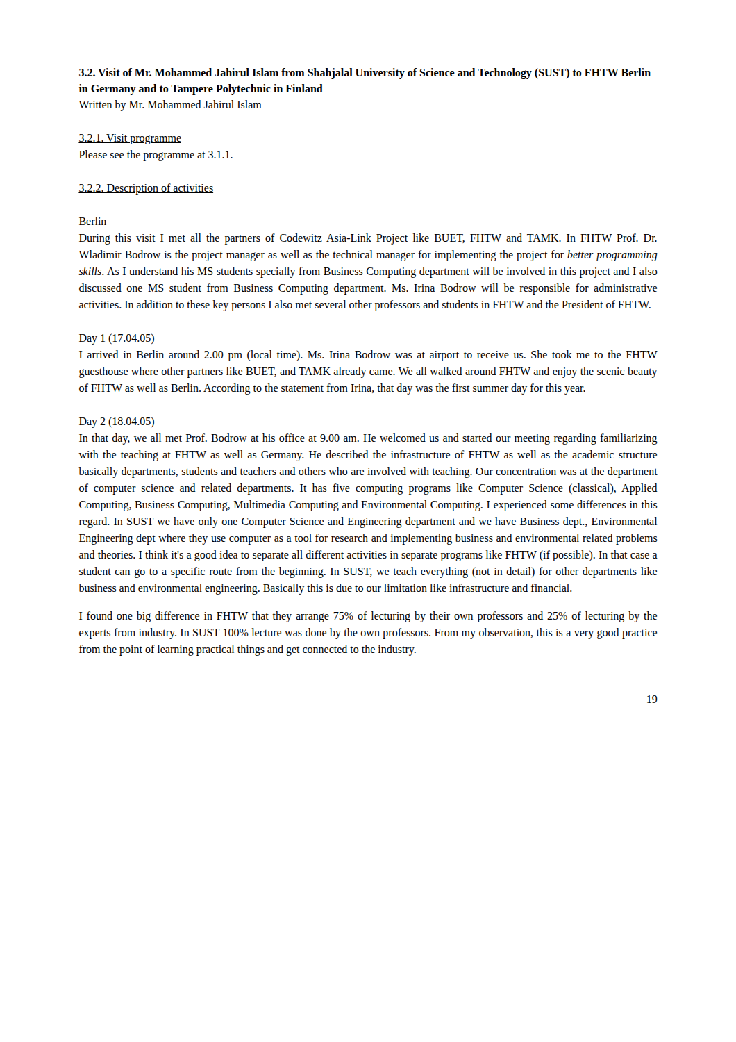3.2. Visit of Mr. Mohammed Jahirul Islam from Shahjalal University of Science and Technology (SUST) to FHTW Berlin in Germany and to Tampere Polytechnic in Finland
Written by Mr. Mohammed Jahirul Islam
3.2.1. Visit programme
Please see the programme at 3.1.1.
3.2.2. Description of activities
Berlin
During this visit I met all the partners of Codewitz Asia-Link Project like BUET, FHTW and TAMK. In FHTW Prof. Dr. Wladimir Bodrow is the project manager as well as the technical manager for implementing the project for better programming skills. As I understand his MS students specially from Business Computing department will be involved in this project and I also discussed one MS student from Business Computing department. Ms. Irina Bodrow will be responsible for administrative activities. In addition to these key persons I also met several other professors and students in FHTW and the President of FHTW.
Day 1 (17.04.05)
I arrived in Berlin around 2.00 pm (local time). Ms. Irina Bodrow was at airport to receive us. She took me to the FHTW guesthouse where other partners like BUET, and TAMK already came. We all walked around FHTW and enjoy the scenic beauty of FHTW as well as Berlin. According to the statement from Irina, that day was the first summer day for this year.
Day 2 (18.04.05)
In that day, we all met Prof. Bodrow at his office at 9.00 am. He welcomed us and started our meeting regarding familiarizing with the teaching at FHTW as well as Germany. He described the infrastructure of FHTW as well as the academic structure basically departments, students and teachers and others who are involved with teaching. Our concentration was at the department of computer science and related departments. It has five computing programs like Computer Science (classical), Applied Computing, Business Computing, Multimedia Computing and Environmental Computing. I experienced some differences in this regard. In SUST we have only one Computer Science and Engineering department and we have Business dept., Environmental Engineering dept where they use computer as a tool for research and implementing business and environmental related problems and theories. I think it's a good idea to separate all different activities in separate programs like FHTW (if possible). In that case a student can go to a specific route from the beginning. In SUST, we teach everything (not in detail) for other departments like business and environmental engineering. Basically this is due to our limitation like infrastructure and financial.
I found one big difference in FHTW that they arrange 75% of lecturing by their own professors and 25% of lecturing by the experts from industry. In SUST 100% lecture was done by the own professors. From my observation, this is a very good practice from the point of learning practical things and get connected to the industry.
19